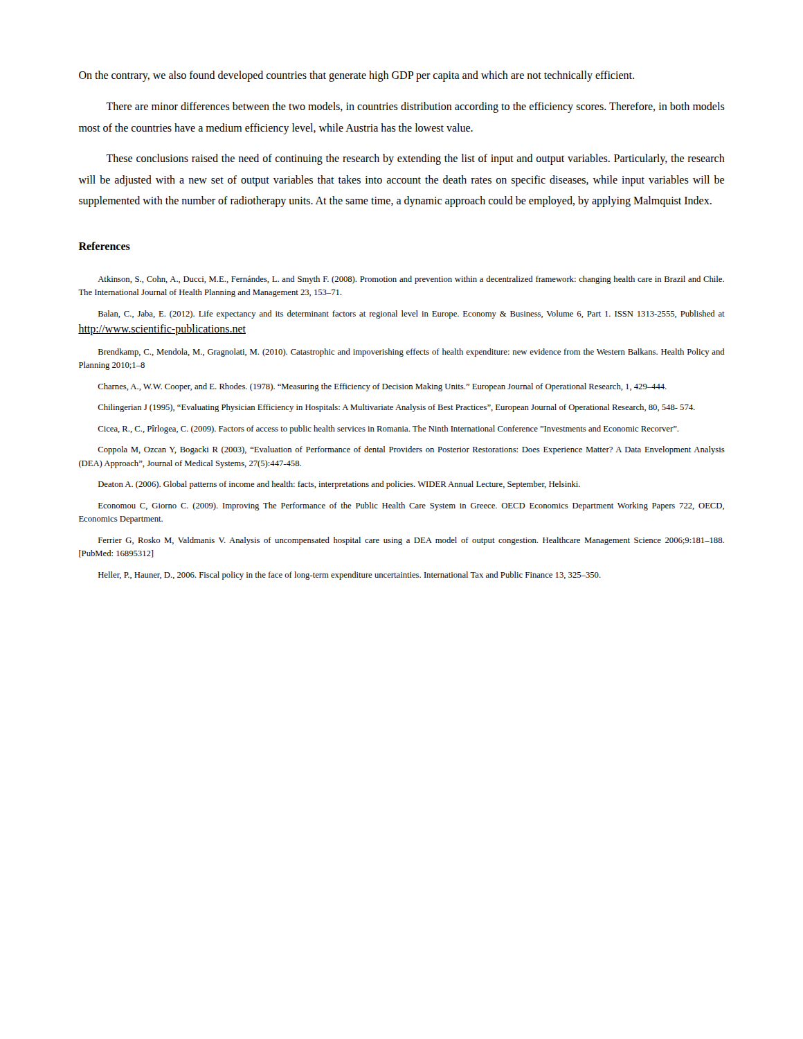On the contrary, we also found developed countries that generate high GDP per capita and which are not technically efficient.
There are minor differences between the two models, in countries distribution according to the efficiency scores. Therefore, in both models most of the countries have a medium efficiency level, while Austria has the lowest value.
These conclusions raised the need of continuing the research by extending the list of input and output variables. Particularly, the research will be adjusted with a new set of output variables that takes into account the death rates on specific diseases, while input variables will be supplemented with the number of radiotherapy units. At the same time, a dynamic approach could be employed, by applying Malmquist Index.
References
Atkinson, S., Cohn, A., Ducci, M.E., Fernándes, L. and Smyth F. (2008). Promotion and prevention within a decentralized framework: changing health care in Brazil and Chile. The International Journal of Health Planning and Management 23, 153–71.
Balan, C., Jaba, E. (2012). Life expectancy and its determinant factors at regional level in Europe. Economy & Business, Volume 6, Part 1. ISSN 1313-2555, Published at http://www.scientific-publications.net
Brendkamp, C., Mendola, M., Gragnolati, M. (2010). Catastrophic and impoverishing effects of health expenditure: new evidence from the Western Balkans. Health Policy and Planning 2010;1–8
Charnes, A., W.W. Cooper, and E. Rhodes. (1978). “Measuring the Efficiency of Decision Making Units.” European Journal of Operational Research, 1, 429–444.
Chilingerian J (1995), “Evaluating Physician Efficiency in Hospitals: A Multivariate Analysis of Best Practices”, European Journal of Operational Research, 80, 548- 574.
Cicea, R., C., Pîrlogea, C. (2009). Factors of access to public health services in Romania. The Ninth International Conference ”Investments and Economic Recorver”.
Coppola M, Ozcan Y, Bogacki R (2003), “Evaluation of Performance of dental Providers on Posterior Restorations: Does Experience Matter? A Data Envelopment Analysis (DEA) Approach”, Journal of Medical Systems, 27(5):447-458.
Deaton A. (2006). Global patterns of income and health: facts, interpretations and policies. WIDER Annual Lecture, September, Helsinki.
Economou C, Giorno C. (2009). Improving The Performance of the Public Health Care System in Greece. OECD Economics Department Working Papers 722, OECD, Economics Department.
Ferrier G, Rosko M, Valdmanis V. Analysis of uncompensated hospital care using a DEA model of output congestion. Healthcare Management Science 2006;9:181–188. [PubMed: 16895312]
Heller, P., Hauner, D., 2006. Fiscal policy in the face of long-term expenditure uncertainties. International Tax and Public Finance 13, 325–350.